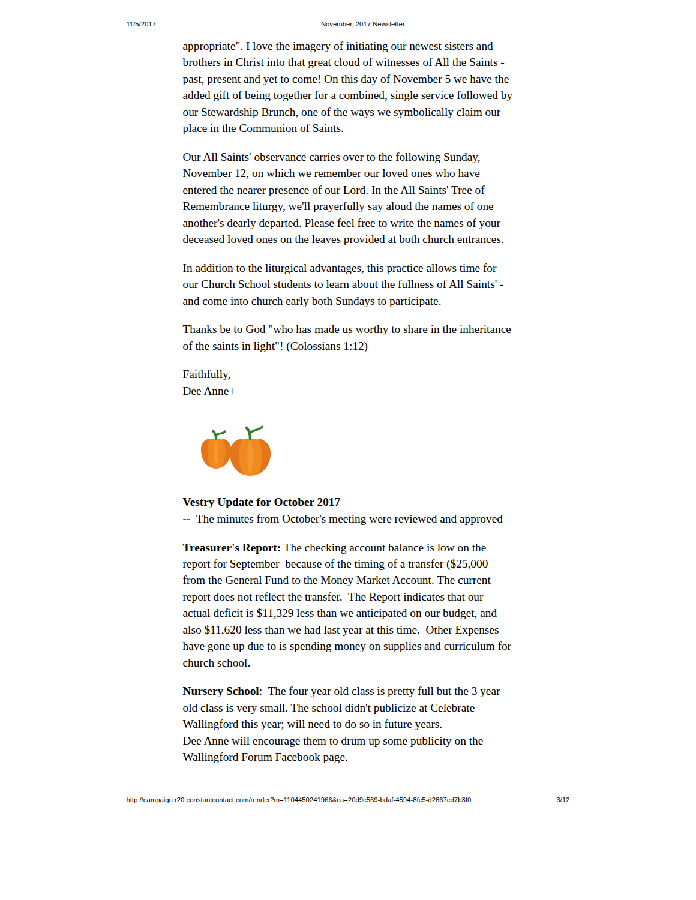11/5/2017
November, 2017 Newsletter
appropriate". I love the imagery of initiating our newest sisters and brothers in Christ into that great cloud of witnesses of All the Saints - past, present and yet to come! On this day of November 5 we have the added gift of being together for a combined, single service followed by our Stewardship Brunch, one of the ways we symbolically claim our place in the Communion of Saints.
Our All Saints' observance carries over to the following Sunday, November 12, on which we remember our loved ones who have entered the nearer presence of our Lord. In the All Saints' Tree of Remembrance liturgy, we'll prayerfully say aloud the names of one another's dearly departed. Please feel free to write the names of your deceased loved ones on the leaves provided at both church entrances.
In addition to the liturgical advantages, this practice allows time for our Church School students to learn about the fullness of All Saints' - and come into church early both Sundays to participate.
Thanks be to God "who has made us worthy to share in the inheritance of the saints in light"! (Colossians 1:12)
Faithfully,
Dee Anne+
Vestry Update for October 2017
-- The minutes from October's meeting were reviewed and approved
Treasurer's Report: The checking account balance is low on the report for September because of the timing of a transfer ($25,000 from the General Fund to the Money Market Account. The current report does not reflect the transfer. The Report indicates that our actual deficit is $11,329 less than we anticipated on our budget, and also $11,620 less than we had last year at this time. Other Expenses have gone up due to is spending money on supplies and curriculum for church school.
Nursery School: The four year old class is pretty full but the 3 year old class is very small. The school didn't publicize at Celebrate Wallingford this year; will need to do so in future years.
Dee Anne will encourage them to drum up some publicity on the Wallingford Forum Facebook page.
http://campaign.r20.constantcontact.com/render?m=1104450241966&ca=20d9c569-bdaf-4594-8fc5-d2867cd7b3f0
3/12